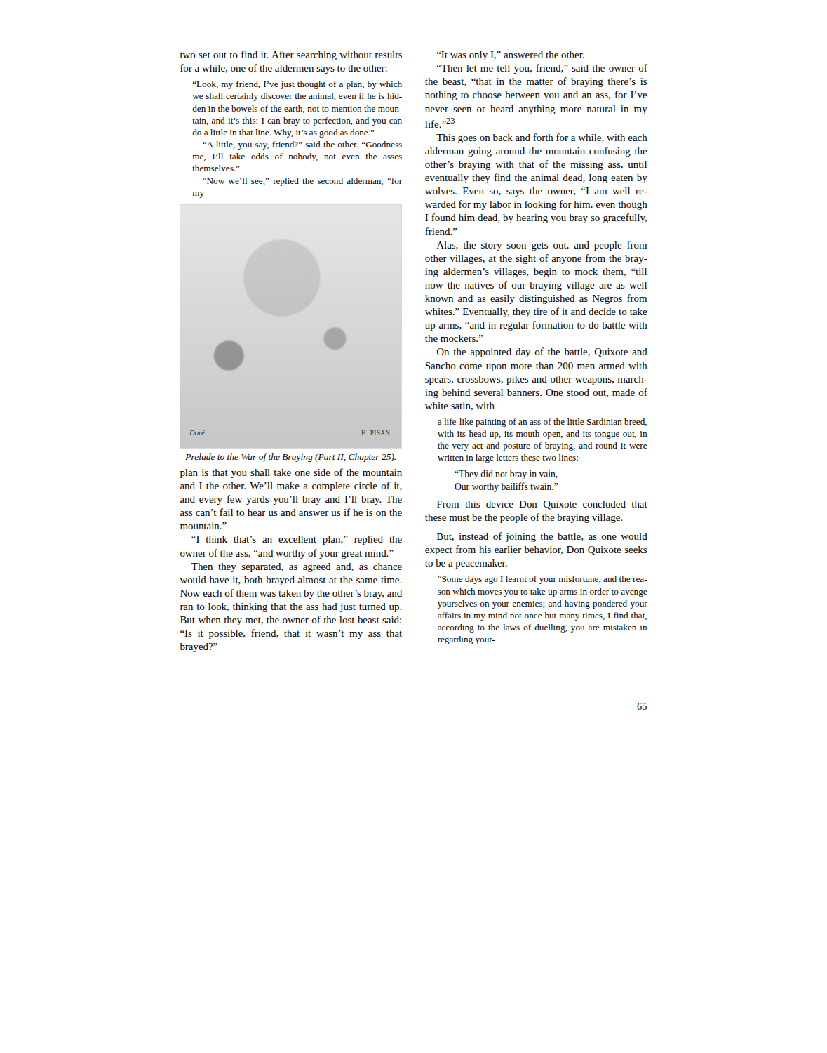two set out to find it. After searching without results for a while, one of the aldermen says to the other:
“Look, my friend, I’ve just thought of a plan, by which we shall certainly discover the animal, even if he is hidden in the bowels of the earth, not to mention the mountain, and it’s this: I can bray to perfection, and you can do a little in that line. Why, it’s as good as done.”
“A little, you say, friend?” said the other. “Goodness me, I’ll take odds of nobody, not even the asses themselves.”
“Now we’ll see,” replied the second alderman, “for my
Doré H. PISAN
Prelude to the War of the Braying (Part II, Chapter 25).
plan is that you shall take one side of the mountain and I the other. We’ll make a complete circle of it, and every few yards you’ll bray and I’ll bray. The ass can’t fail to hear us and answer us if he is on the mountain.”
“I think that’s an excellent plan,” replied the owner of the ass, “and worthy of your great mind.”
Then they separated, as agreed and, as chance would have it, both brayed almost at the same time. Now each of them was taken by the other’s bray, and ran to look, thinking that the ass had just turned up. But when they met, the owner of the lost beast said: “Is it possible, friend, that it wasn’t my ass that brayed?”
“It was only I,” answered the other.
“Then let me tell you, friend,” said the owner of the beast, “that in the matter of braying there’s is nothing to choose between you and an ass, for I’ve never seen or heard anything more natural in my life.”23
This goes on back and forth for a while, with each alderman going around the mountain confusing the other’s braying with that of the missing ass, until eventually they find the animal dead, long eaten by wolves. Even so, says the owner, “I am well rewarded for my labor in looking for him, even though I found him dead, by hearing you bray so gracefully, friend.”
Alas, the story soon gets out, and people from other villages, at the sight of anyone from the braying aldermen’s villages, begin to mock them, “till now the natives of our braying village are as well known and as easily distinguished as Negros from whites.” Eventually, they tire of it and decide to take up arms, “and in regular formation to do battle with the mockers.”
On the appointed day of the battle, Quixote and Sancho come upon more than 200 men armed with spears, crossbows, pikes and other weapons, marching behind several banners. One stood out, made of white satin, with
a life-like painting of an ass of the little Sardinian breed, with its head up, its mouth open, and its tongue out, in the very act and posture of braying, and round it were written in large letters these two lines:
“They did not bray in vain,
Our worthy bailiffs twain.”
From this device Don Quixote concluded that these must be the people of the braying village.
But, instead of joining the battle, as one would expect from his earlier behavior, Don Quixote seeks to be a peacemaker.
“Some days ago I learnt of your misfortune, and the reason which moves you to take up arms in order to avenge yourselves on your enemies; and having pondered your affairs in my mind not once but many times, I find that, according to the laws of duelling, you are mistaken in regarding your-
65